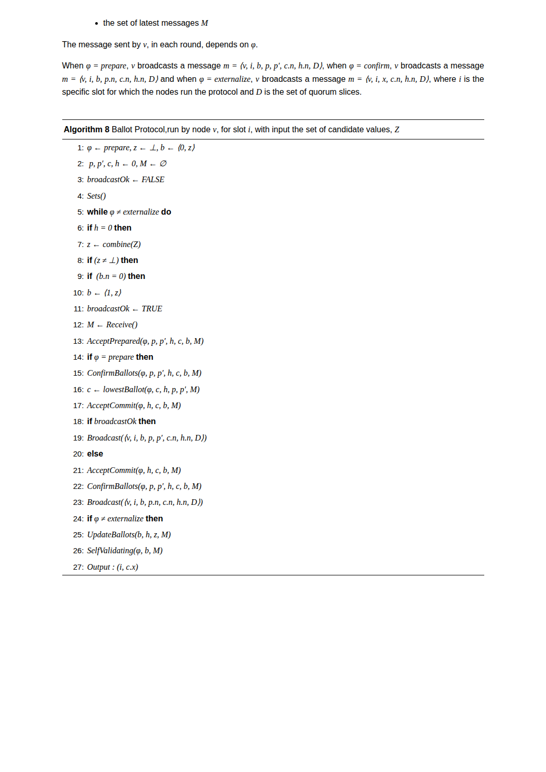the set of latest messages M
The message sent by v, in each round, depends on φ.
When φ = prepare, v broadcasts a message m = ⟨v, i, b, p, p′, c.n, h.n, D⟩, when φ = confirm, v broadcasts a message m = ⟨v, i, b, p.n, c.n, h.n, D⟩ and when φ = externalize, v broadcasts a message m = ⟨v, i, x, c.n, h.n, D⟩, where i is the specific slot for which the nodes run the protocol and D is the set of quorum slices.
Algorithm 8 Ballot Protocol,run by node v, for slot i, with input the set of candidate values, Z
| 1: | φ ← prepare, z ← ⊥, b ← ⟨0, z⟩ |
| 2: | p, p′, c, h ← 0, M ← ∅ |
| 3: | broadcastOk ← FALSE |
| 4: | Sets() |
| 5: | while φ ≠ externalize do |
| 6: | if h = 0 then |
| 7: | z ← combine(Z) |
| 8: | if (z ≠ ⊥) then |
| 9: | if (b.n = 0) then |
| 10: | b ← ⟨1, z⟩ |
| 11: | broadcastOk ← TRUE |
| 12: | M ← Receive() |
| 13: | AcceptPrepared(φ, p, p′, h, c, b, M) |
| 14: | if φ = prepare then |
| 15: | ConfirmBallots(φ, p, p′, h, c, b, M) |
| 16: | c ← lowestBallot(φ, c, h, p, p′, M) |
| 17: | AcceptCommit(φ, h, c, b, M) |
| 18: | if broadcastOk then |
| 19: | Broadcast(⟨v, i, b, p, p′, c.n, h.n, D⟩) |
| 20: | else |
| 21: | AcceptCommit(φ, h, c, b, M) |
| 22: | ConfirmBallots(φ, p, p′, h, c, b, M) |
| 23: | Broadcast(⟨v, i, b, p.n, c.n, h.n, D⟩) |
| 24: | if φ ≠ externalize then |
| 25: | UpdateBallots(b, h, z, M) |
| 26: | SelfValidating(φ, b, M) |
| 27: | Output : (i, c.x) |